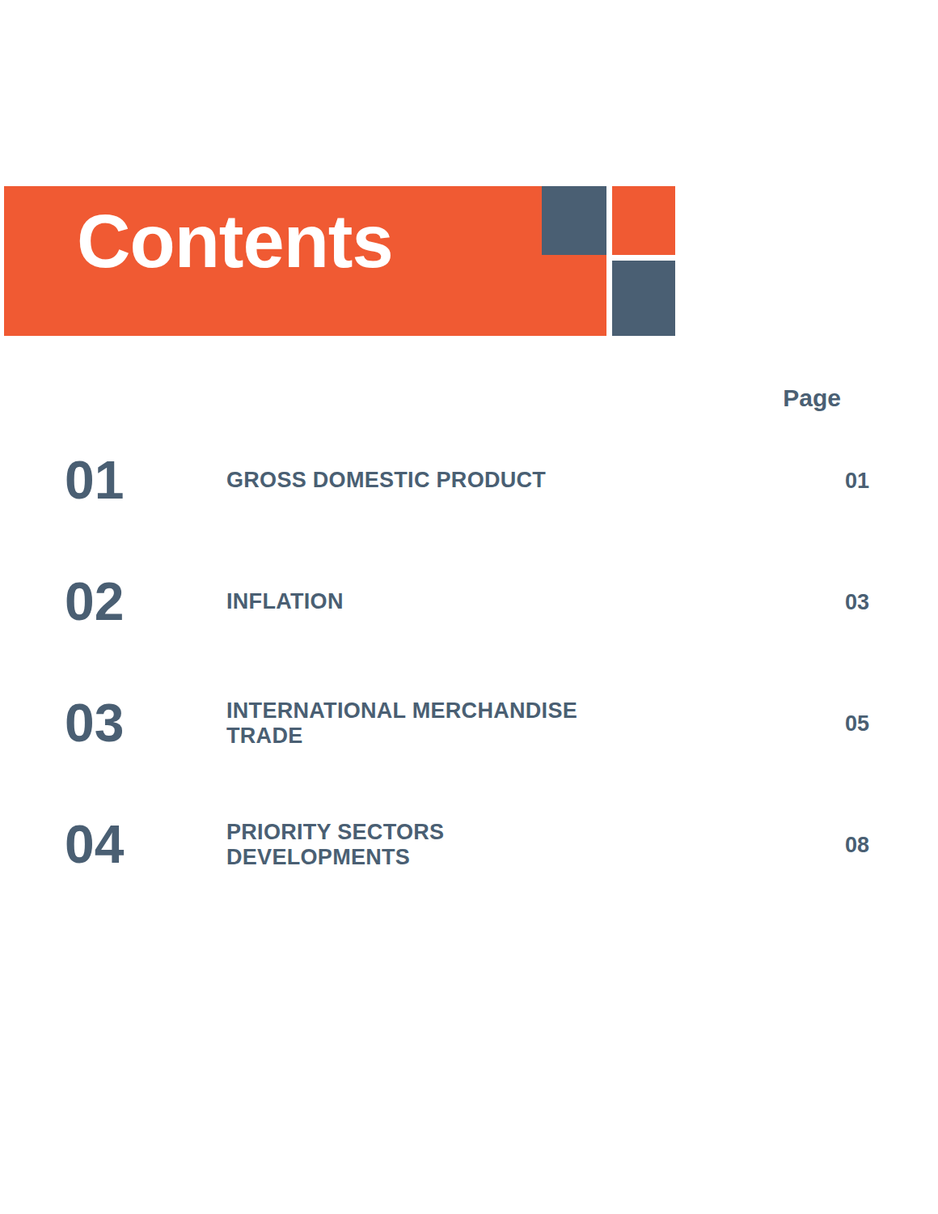Contents
Page
| 01 | GROSS DOMESTIC PRODUCT | | 01 |
| 02 | INFLATION | | 03 |
| 03 | INTERNATIONAL MERCHANDISE TRADE | | 05 |
| 04 | PRIORITY SECTORS DEVELOPMENTS | | 08 |